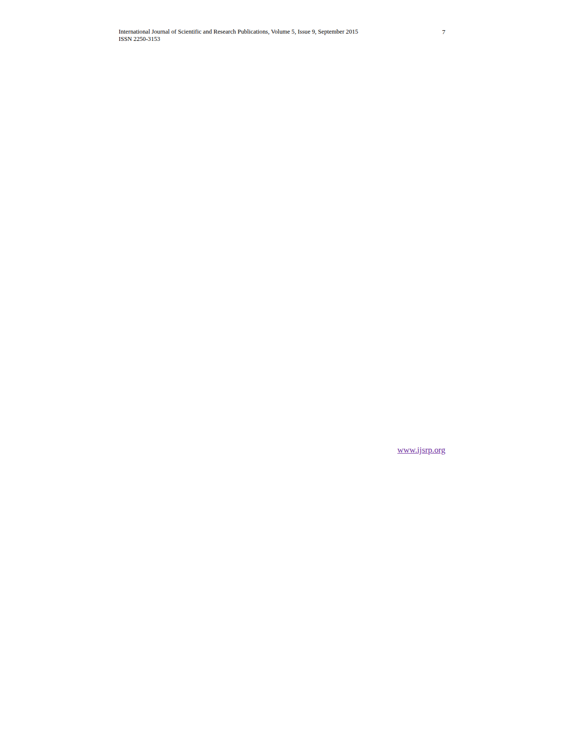International Journal of Scientific and Research Publications, Volume 5, Issue 9, September 2015
ISSN 2250-3153
7
www.ijsrp.org